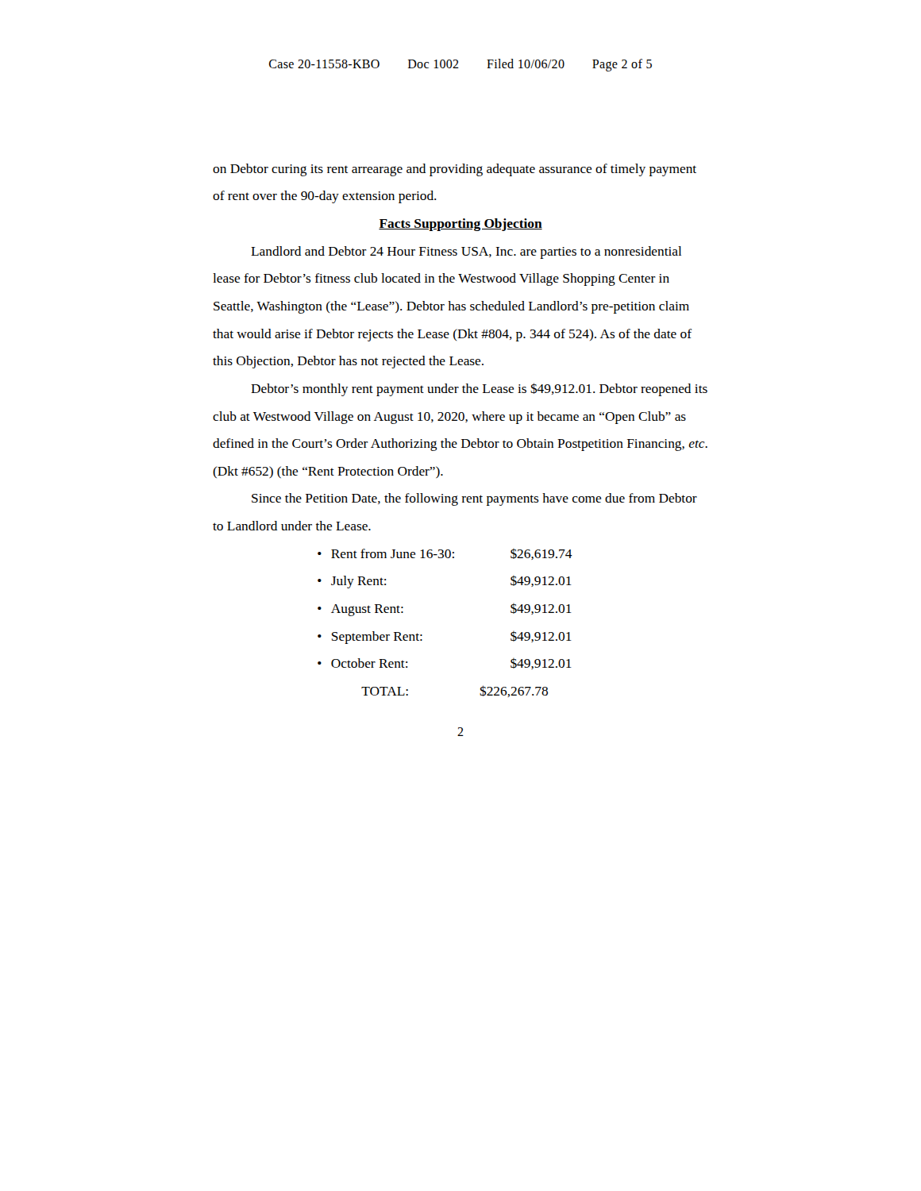Case 20-11558-KBO Doc 1002 Filed 10/06/20 Page 2 of 5
on Debtor curing its rent arrearage and providing adequate assurance of timely payment of rent over the 90-day extension period.
Facts Supporting Objection
Landlord and Debtor 24 Hour Fitness USA, Inc. are parties to a nonresidential lease for Debtor’s fitness club located in the Westwood Village Shopping Center in Seattle, Washington (the “Lease”). Debtor has scheduled Landlord’s pre-petition claim that would arise if Debtor rejects the Lease (Dkt #804, p. 344 of 524). As of the date of this Objection, Debtor has not rejected the Lease.
Debtor’s monthly rent payment under the Lease is $49,912.01. Debtor reopened its club at Westwood Village on August 10, 2020, where up it became an “Open Club” as defined in the Court’s Order Authorizing the Debtor to Obtain Postpetition Financing, etc. (Dkt #652) (the “Rent Protection Order”).
Since the Petition Date, the following rent payments have come due from Debtor to Landlord under the Lease.
•Rent from June 16-30:$26,619.74
•July Rent:$49,912.01
•August Rent:$49,912.01
•September Rent:$49,912.01
•October Rent:$49,912.01
TOTAL:$226,267.78
2